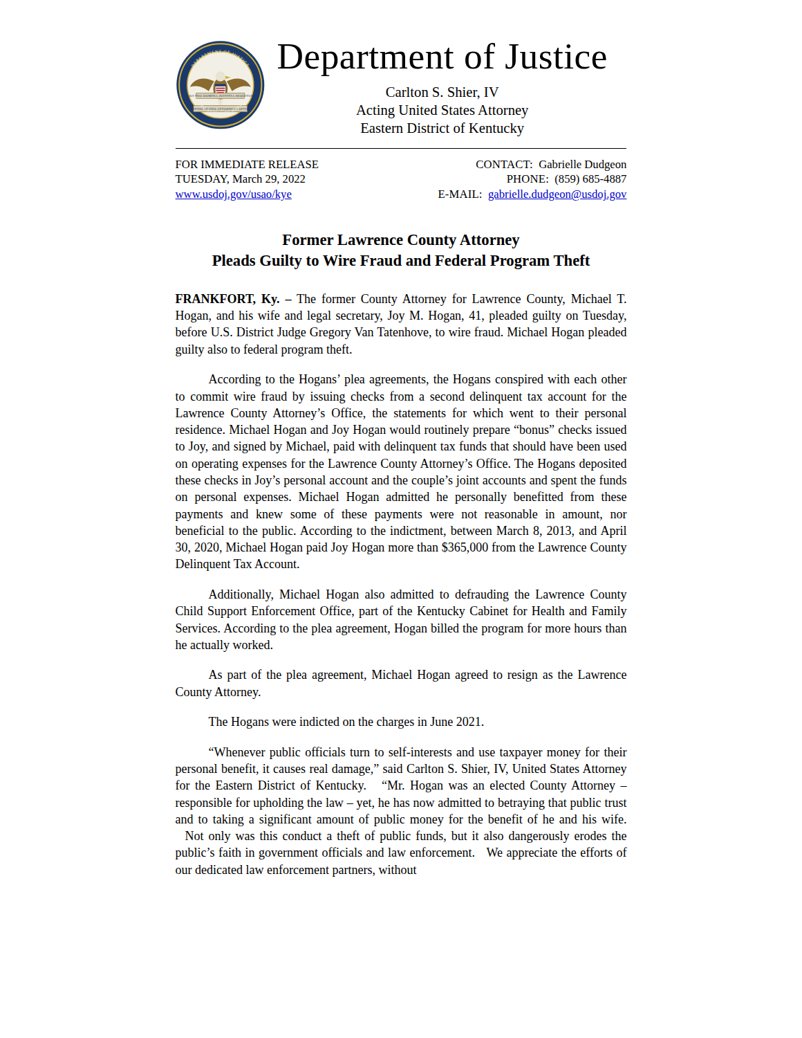QUI PRO DOMINA JUSTITIA SEQUITUR UNITED STATES ATTORNEYS OFFICE DEPARTMENT OF JUSTICE UNITED STATES OF AMERICA
Department of Justice
Carlton S. Shier, IV
Acting United States Attorney
Eastern District of Kentucky
FOR IMMEDIATE RELEASE
TUESDAY, March 29, 2022
www.usdoj.gov/usao/kye
CONTACT: Gabrielle Dudgeon
PHONE: (859) 685-4887
E-MAIL: gabrielle.dudgeon@usdoj.gov
Former Lawrence County Attorney
Pleads Guilty to Wire Fraud and Federal Program Theft
FRANKFORT, Ky. – The former County Attorney for Lawrence County, Michael T. Hogan, and his wife and legal secretary, Joy M. Hogan, 41, pleaded guilty on Tuesday, before U.S. District Judge Gregory Van Tatenhove, to wire fraud. Michael Hogan pleaded guilty also to federal program theft.
According to the Hogans’ plea agreements, the Hogans conspired with each other to commit wire fraud by issuing checks from a second delinquent tax account for the Lawrence County Attorney’s Office, the statements for which went to their personal residence. Michael Hogan and Joy Hogan would routinely prepare “bonus” checks issued to Joy, and signed by Michael, paid with delinquent tax funds that should have been used on operating expenses for the Lawrence County Attorney’s Office. The Hogans deposited these checks in Joy’s personal account and the couple’s joint accounts and spent the funds on personal expenses. Michael Hogan admitted he personally benefitted from these payments and knew some of these payments were not reasonable in amount, nor beneficial to the public. According to the indictment, between March 8, 2013, and April 30, 2020, Michael Hogan paid Joy Hogan more than $365,000 from the Lawrence County Delinquent Tax Account.
Additionally, Michael Hogan also admitted to defrauding the Lawrence County Child Support Enforcement Office, part of the Kentucky Cabinet for Health and Family Services. According to the plea agreement, Hogan billed the program for more hours than he actually worked.
As part of the plea agreement, Michael Hogan agreed to resign as the Lawrence County Attorney.
The Hogans were indicted on the charges in June 2021.
“Whenever public officials turn to self-interests and use taxpayer money for their personal benefit, it causes real damage,” said Carlton S. Shier, IV, United States Attorney for the Eastern District of Kentucky. “Mr. Hogan was an elected County Attorney – responsible for upholding the law – yet, he has now admitted to betraying that public trust and to taking a significant amount of public money for the benefit of he and his wife. Not only was this conduct a theft of public funds, but it also dangerously erodes the public’s faith in government officials and law enforcement. We appreciate the efforts of our dedicated law enforcement partners, without